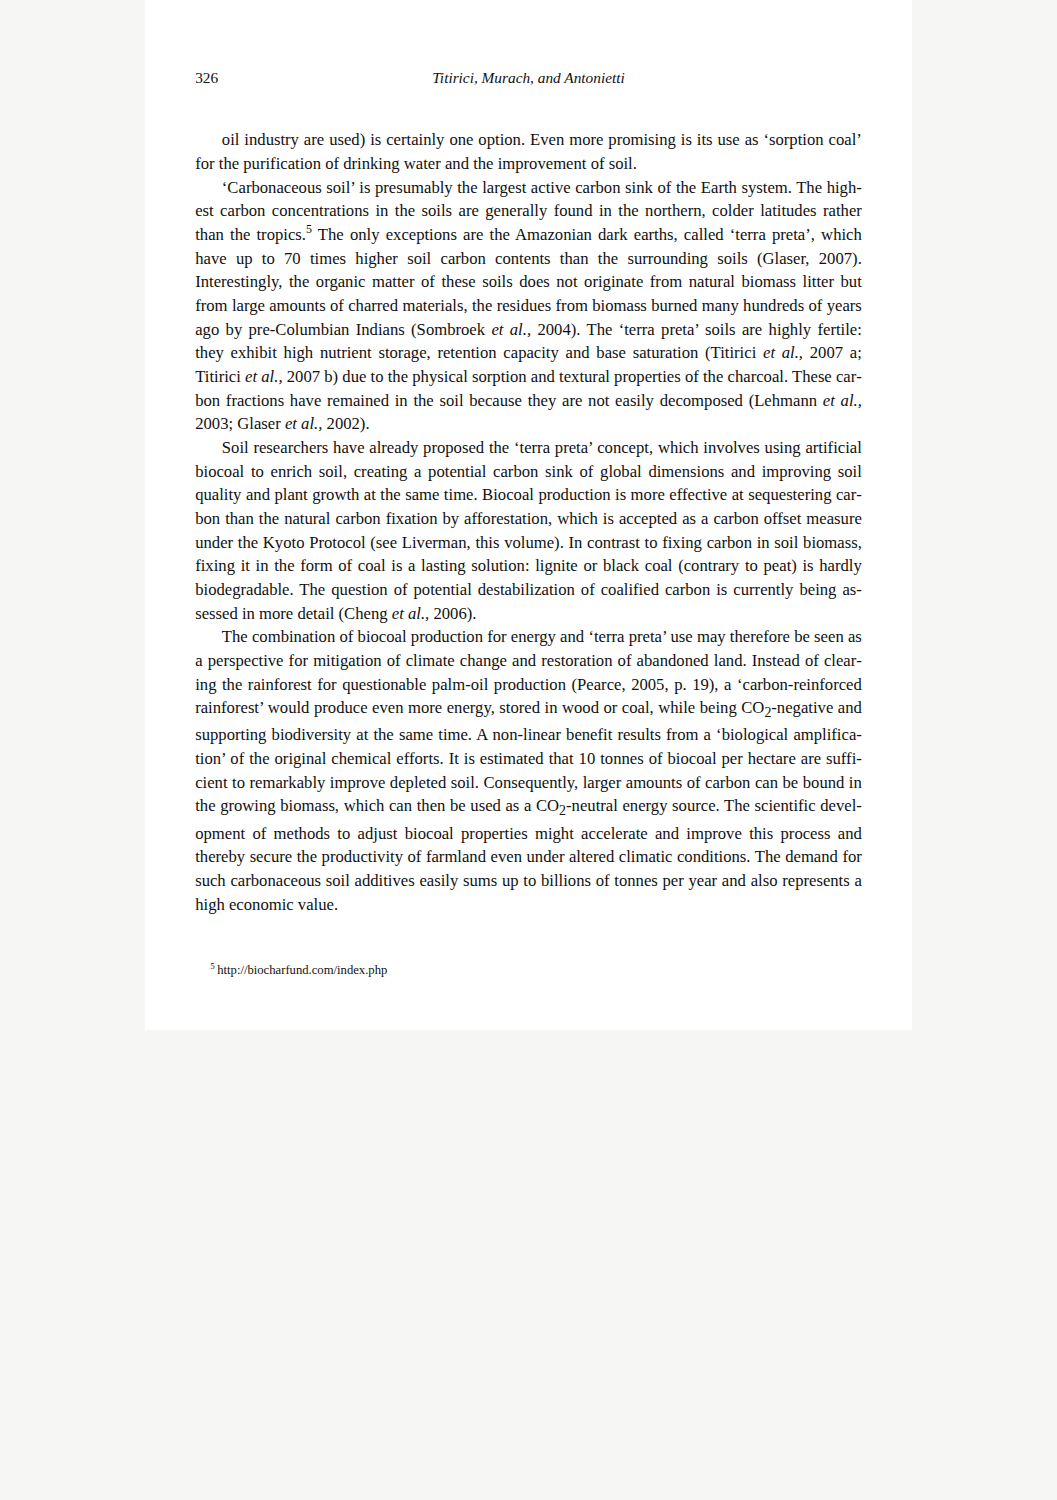326 Titirici, Murach, and Antonietti 326
oil industry are used) is certainly one option. Even more promising is its use as ‘sorption coal’ for the purification of drinking water and the improvement of soil.
‘Carbonaceous soil’ is presumably the largest active carbon sink of the Earth system. The highest carbon concentrations in the soils are generally found in the northern, colder latitudes rather than the tropics.5 The only exceptions are the Amazonian dark earths, called ‘terra preta’, which have up to 70 times higher soil carbon contents than the surrounding soils (Glaser, 2007). Interestingly, the organic matter of these soils does not originate from natural biomass litter but from large amounts of charred materials, the residues from biomass burned many hundreds of years ago by pre-Columbian Indians (Sombroek et al., 2004). The ‘terra preta’ soils are highly fertile: they exhibit high nutrient storage, retention capacity and base saturation (Titirici et al., 2007 a; Titirici et al., 2007 b) due to the physical sorption and textural properties of the charcoal. These carbon fractions have remained in the soil because they are not easily decomposed (Lehmann et al., 2003; Glaser et al., 2002).
Soil researchers have already proposed the ‘terra preta’ concept, which involves using artificial biocoal to enrich soil, creating a potential carbon sink of global dimensions and improving soil quality and plant growth at the same time. Biocoal production is more effective at sequestering carbon than the natural carbon fixation by afforestation, which is accepted as a carbon offset measure under the Kyoto Protocol (see Liverman, this volume). In contrast to fixing carbon in soil biomass, fixing it in the form of coal is a lasting solution: lignite or black coal (contrary to peat) is hardly biodegradable. The question of potential destabilization of coalified carbon is currently being assessed in more detail (Cheng et al., 2006).
The combination of biocoal production for energy and ‘terra preta’ use may therefore be seen as a perspective for mitigation of climate change and restoration of abandoned land. Instead of clearing the rainforest for questionable palm-oil production (Pearce, 2005, p. 19), a ‘carbon-reinforced rainforest’ would produce even more energy, stored in wood or coal, while being CO2-negative and supporting biodiversity at the same time. A non-linear benefit results from a ‘biological amplification’ of the original chemical efforts. It is estimated that 10 tonnes of biocoal per hectare are sufficient to remarkably improve depleted soil. Consequently, larger amounts of carbon can be bound in the growing biomass, which can then be used as a CO2-neutral energy source. The scientific development of methods to adjust biocoal properties might accelerate and improve this process and thereby secure the productivity of farmland even under altered climatic conditions. The demand for such carbonaceous soil additives easily sums up to billions of tonnes per year and also represents a high economic value.
5http://biocharfund.com/index.php